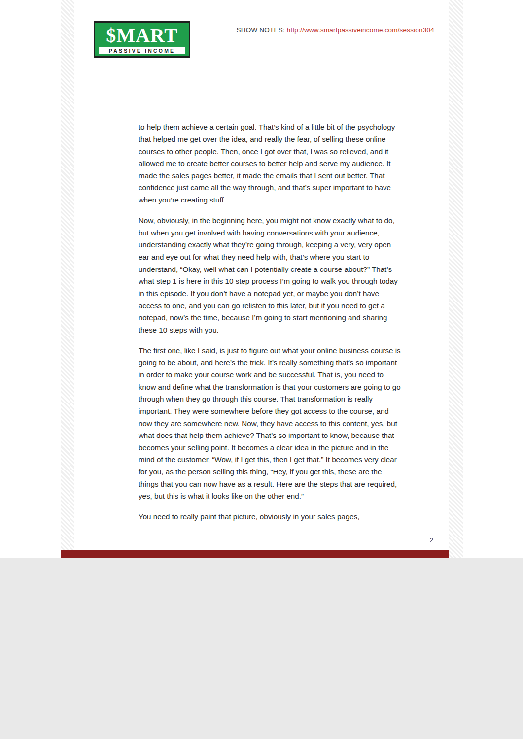$MART
PASSIVE INCOME
SHOW NOTES: http://www.smartpassiveincome.com/session304
to help them achieve a certain goal. That’s kind of a little bit of the psychology that helped me get over the idea, and really the fear, of selling these online courses to other people. Then, once I got over that, I was so relieved, and it allowed me to create better courses to better help and serve my audience. It made the sales pages better, it made the emails that I sent out better. That confidence just came all the way through, and that’s super important to have when you’re creating stuff.
Now, obviously, in the beginning here, you might not know exactly what to do, but when you get involved with having conversations with your audience, understanding exactly what they’re going through, keeping a very, very open ear and eye out for what they need help with, that’s where you start to understand, “Okay, well what can I potentially create a course about?” That’s what step 1 is here in this 10 step process I’m going to walk you through today in this episode. If you don’t have a notepad yet, or maybe you don’t have access to one, and you can go relisten to this later, but if you need to get a notepad, now’s the time, because I’m going to start mentioning and sharing these 10 steps with you.
The first one, like I said, is just to figure out what your online business course is going to be about, and here’s the trick. It’s really something that’s so important in order to make your course work and be successful. That is, you need to know and define what the transformation is that your customers are going to go through when they go through this course. That transformation is really important. They were somewhere before they got access to the course, and now they are somewhere new. Now, they have access to this content, yes, but what does that help them achieve? That’s so important to know, because that becomes your selling point. It becomes a clear idea in the picture and in the mind of the customer, “Wow, if I get this, then I get that.” It becomes very clear for you, as the person selling this thing, “Hey, if you get this, these are the things that you can now have as a result. Here are the steps that are required, yes, but this is what it looks like on the other end.”
You need to really paint that picture, obviously in your sales pages,
2